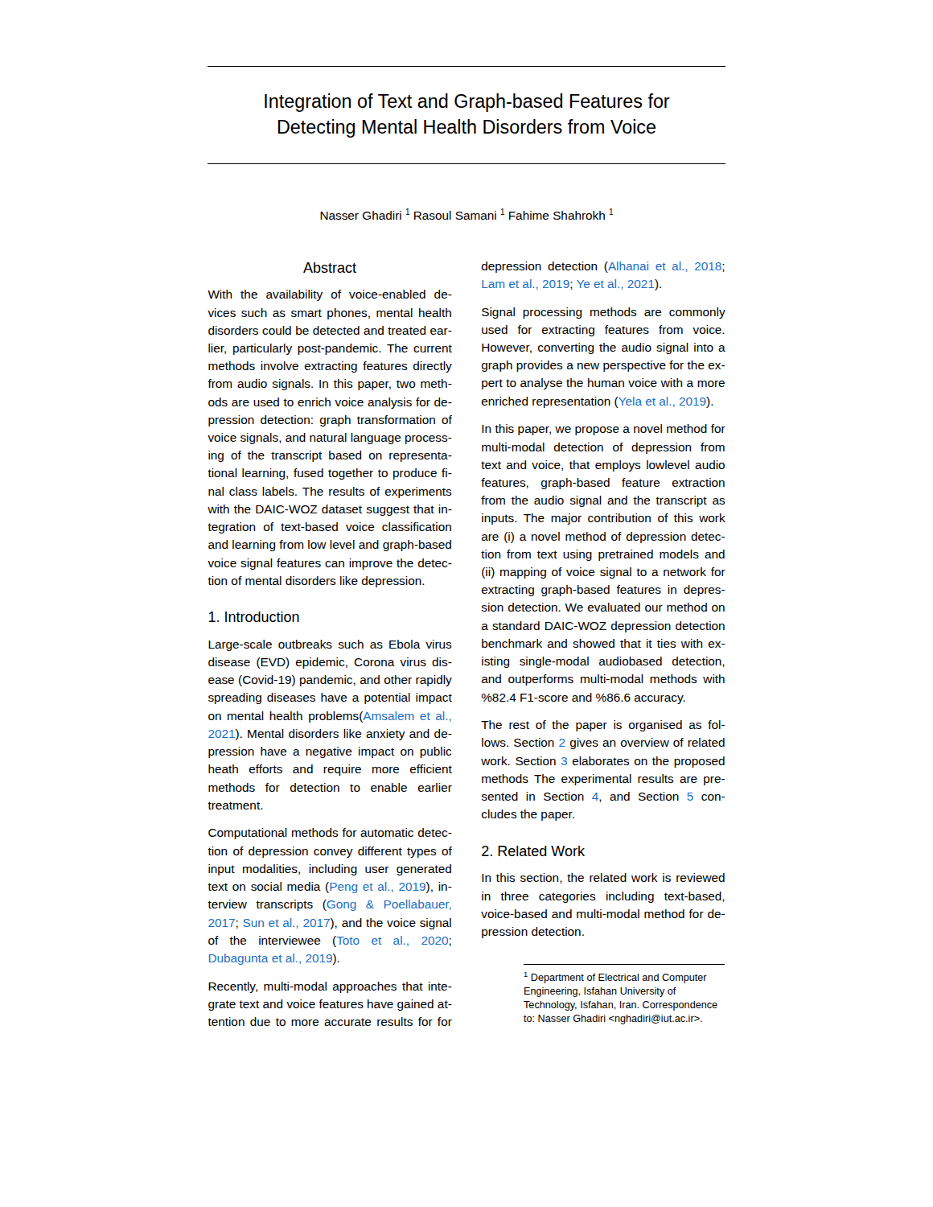Integration of Text and Graph-based Features for
Detecting Mental Health Disorders from Voice
Nasser Ghadiri 1 Rasoul Samani 1 Fahime Shahrokh 1
Abstract
With the availability of voice-enabled devices such as smart phones, mental health disorders could be detected and treated earlier, particularly post-pandemic. The current methods involve extracting features directly from audio signals. In this paper, two methods are used to enrich voice analysis for depression detection: graph transformation of voice signals, and natural language processing of the transcript based on representational learning, fused together to produce final class labels. The results of experiments with the DAIC-WOZ dataset suggest that integration of text-based voice classification and learning from low level and graph-based voice signal features can improve the detection of mental disorders like depression.
1. Introduction
Large-scale outbreaks such as Ebola virus disease (EVD) epidemic, Corona virus disease (Covid-19) pandemic, and other rapidly spreading diseases have a potential impact on mental health problems(Amsalem et al., 2021). Mental disorders like anxiety and depression have a negative impact on public heath efforts and require more efficient methods for detection to enable earlier treatment.
Computational methods for automatic detection of depression convey different types of input modalities, including user generated text on social media (Peng et al., 2019), interview transcripts (Gong & Poellabauer, 2017; Sun et al., 2017), and the voice signal of the interviewee (Toto et al., 2020; Dubagunta et al., 2019).
Recently, multi-modal approaches that integrate text and voice features have gained attention due to more accurate results for for depression detection (Alhanai et al., 2018; Lam et al., 2019; Ye et al., 2021).
Signal processing methods are commonly used for extracting features from voice. However, converting the audio signal into a graph provides a new perspective for the expert to analyse the human voice with a more enriched representation (Yela et al., 2019).
In this paper, we propose a novel method for multi-modal detection of depression from text and voice, that employs lowlevel audio features, graph-based feature extraction from the audio signal and the transcript as inputs. The major contribution of this work are (i) a novel method of depression detection from text using pretrained models and (ii) mapping of voice signal to a network for extracting graph-based features in depression detection. We evaluated our method on a standard DAIC-WOZ depression detection benchmark and showed that it ties with existing single-modal audiobased detection, and outperforms multi-modal methods with %82.4 F1-score and %86.6 accuracy.
The rest of the paper is organised as follows. Section 2 gives an overview of related work. Section 3 elaborates on the proposed methods The experimental results are presented in Section 4, and Section 5 concludes the paper.
2. Related Work
In this section, the related work is reviewed in three categories including text-based, voice-based and multi-modal method for depression detection.
1 Department of Electrical and Computer Engineering, Isfahan University of Technology, Isfahan, Iran. Correspondence to: Nasser Ghadiri <nghadiri@iut.ac.ir>.